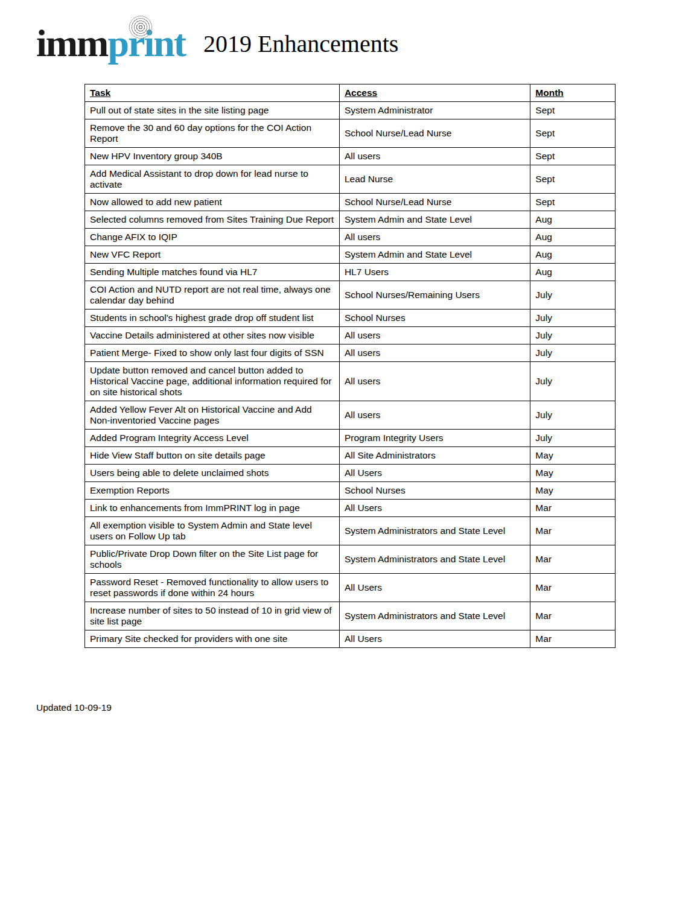imm print
2019 Enhancements
| Task | Access | Month |
| --- | --- | --- |
| Pull out of state sites in the site listing page | System Administrator | Sept |
| Remove the 30 and 60 day options for the COI Action Report | School Nurse/Lead Nurse | Sept |
| New HPV Inventory group 340B | All users | Sept |
| Add Medical Assistant to drop down for lead nurse to activate | Lead Nurse | Sept |
| Now allowed to add new patient | School Nurse/Lead Nurse | Sept |
| Selected columns removed from Sites Training Due Report | System Admin and State Level | Aug |
| Change AFIX to IQIP | All users | Aug |
| New VFC Report | System Admin and State Level | Aug |
| Sending Multiple matches found via HL7 | HL7 Users | Aug |
| COI Action and NUTD report are not real time, always one calendar day behind | School Nurses/Remaining Users | July |
| Students in school's highest grade drop off student list | School Nurses | July |
| Vaccine Details administered at other sites now visible | All users | July |
| Patient Merge- Fixed to show only last four digits of SSN | All users | July |
| Update button removed and cancel button added to Historical Vaccine page, additional information required for on site historical shots | All users | July |
| Added Yellow Fever Alt on Historical Vaccine and Add Non-inventoried Vaccine pages | All users | July |
| Added Program Integrity Access Level | Program Integrity Users | July |
| Hide View Staff button on site details page | All Site Administrators | May |
| Users being able to delete unclaimed shots | All Users | May |
| Exemption Reports | School Nurses | May |
| Link to enhancements from ImmPRINT log in page | All Users | Mar |
| All exemption visible to System Admin and State level users on Follow Up tab | System Administrators and State Level | Mar |
| Public/Private Drop Down filter on the Site List page for schools | System Administrators and State Level | Mar |
| Password Reset - Removed functionality to allow users to reset passwords if done within 24 hours | All Users | Mar |
| Increase number of sites to 50 instead of 10 in grid view of site list page | System Administrators and State Level | Mar |
| Primary Site checked for providers with one site | All Users | Mar |
Updated 10-09-19